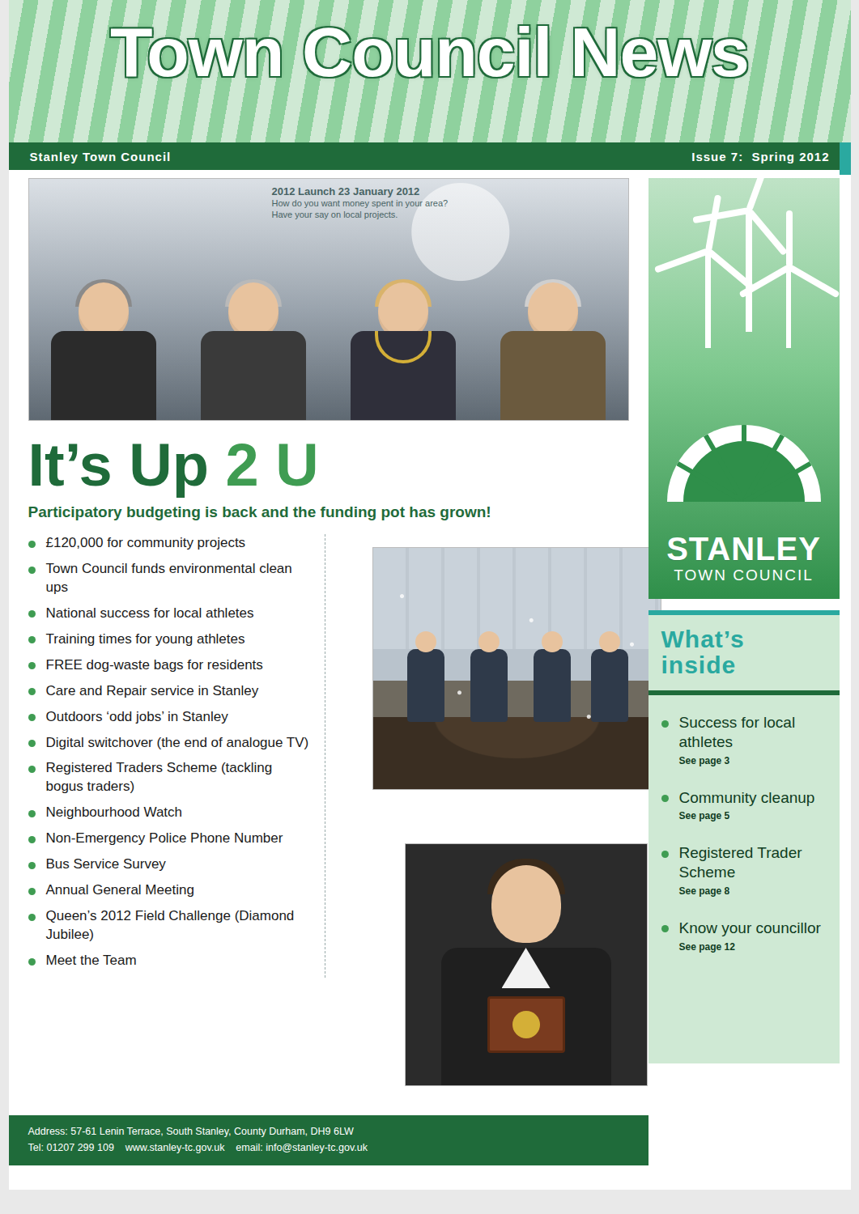Town Council News
Stanley Town Council Issue 7: Spring 2012
2012 Launch 23 January 2012 How do you want money spent in your area? Have your say on local projects.
It’s Up 2 U
Participatory budgeting is back and the funding pot has grown!
£120,000 for community projects
Town Council funds environmental clean ups
National success for local athletes
Training times for young athletes
FREE dog-waste bags for residents
Care and Repair service in Stanley
Outdoors ‘odd jobs’ in Stanley
Digital switchover (the end of analogue TV)
Registered Traders Scheme (tackling bogus traders)
Neighbourhood Watch
Non-Emergency Police Phone Number
Bus Service Survey
Annual General Meeting
Queen’s 2012 Field Challenge (Diamond Jubilee)
Meet the Team
Address: 57-61 Lenin Terrace, South Stanley, County Durham, DH9 6LW
Tel: 01207 299 109 www.stanley-tc.gov.uk email: info@stanley-tc.gov.uk
STANLEY
TOWN COUNCIL
What’s
inside
Success for local athletesSee page 3
Community cleanupSee page 5
Registered Trader SchemeSee page 8
Know your councillorSee page 12